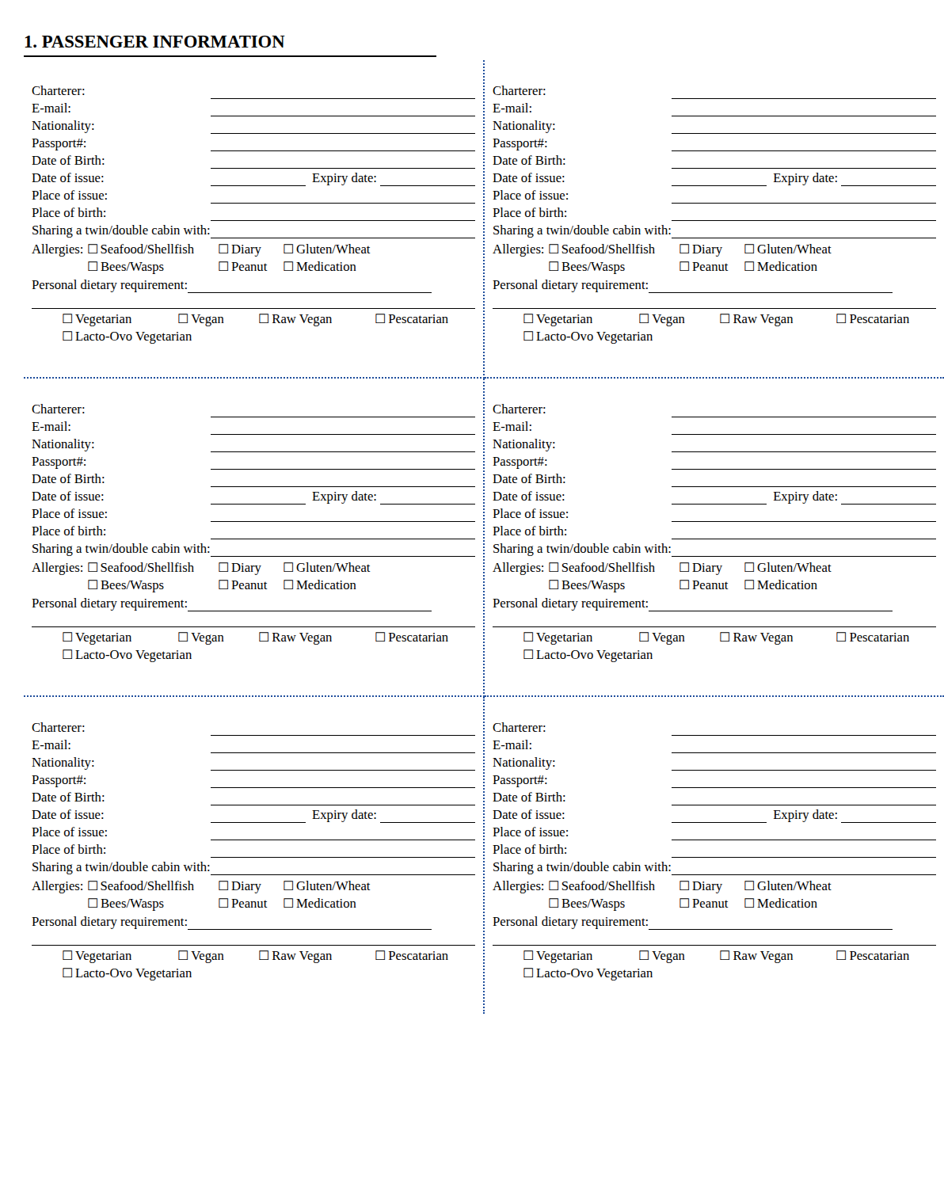1. PASSENGER INFORMATION
| Charterer: | |
| E-mail: | |
| Nationality: | |
| Passport#: | |
| Date of Birth: | |
| Date of issue: | Expiry date: |
| Place of issue: | |
| Place of birth: | |
| Sharing a twin/double cabin with: | |
| Allergies: Seafood/Shellfish | Diary | Gluten/Wheat |
| Bees/Wasps | Peanut | Medication |
Personal dietary requirement:
| Vegetarian | Vegan | Raw Vegan | Pescatarian |
| Lacto-Ovo Vegetarian |
| Charterer: | |
| E-mail: | |
| Nationality: | |
| Passport#: | |
| Date of Birth: | |
| Date of issue: | Expiry date: |
| Place of issue: | |
| Place of birth: | |
| Sharing a twin/double cabin with: | |
| Allergies: Seafood/Shellfish | Diary | Gluten/Wheat |
| Bees/Wasps | Peanut | Medication |
Personal dietary requirement:
| Vegetarian | Vegan | Raw Vegan | Pescatarian |
| Lacto-Ovo Vegetarian |
| Charterer: | |
| E-mail: | |
| Nationality: | |
| Passport#: | |
| Date of Birth: | |
| Date of issue: | Expiry date: |
| Place of issue: | |
| Place of birth: | |
| Sharing a twin/double cabin with: | |
| Allergies: Seafood/Shellfish | Diary | Gluten/Wheat |
| Bees/Wasps | Peanut | Medication |
Personal dietary requirement:
| Vegetarian | Vegan | Raw Vegan | Pescatarian |
| Lacto-Ovo Vegetarian |
| Charterer: | |
| E-mail: | |
| Nationality: | |
| Passport#: | |
| Date of Birth: | |
| Date of issue: | Expiry date: |
| Place of issue: | |
| Place of birth: | |
| Sharing a twin/double cabin with: | |
| Allergies: Seafood/Shellfish | Diary | Gluten/Wheat |
| Bees/Wasps | Peanut | Medication |
Personal dietary requirement:
| Vegetarian | Vegan | Raw Vegan | Pescatarian |
| Lacto-Ovo Vegetarian |
| Charterer: | |
| E-mail: | |
| Nationality: | |
| Passport#: | |
| Date of Birth: | |
| Date of issue: | Expiry date: |
| Place of issue: | |
| Place of birth: | |
| Sharing a twin/double cabin with: | |
| Allergies: Seafood/Shellfish | Diary | Gluten/Wheat |
| Bees/Wasps | Peanut | Medication |
Personal dietary requirement:
| Vegetarian | Vegan | Raw Vegan | Pescatarian |
| Lacto-Ovo Vegetarian |
| Charterer: | |
| E-mail: | |
| Nationality: | |
| Passport#: | |
| Date of Birth: | |
| Date of issue: | Expiry date: |
| Place of issue: | |
| Place of birth: | |
| Sharing a twin/double cabin with: | |
| Allergies: Seafood/Shellfish | Diary | Gluten/Wheat |
| Bees/Wasps | Peanut | Medication |
Personal dietary requirement:
| Vegetarian | Vegan | Raw Vegan | Pescatarian |
| Lacto-Ovo Vegetarian |